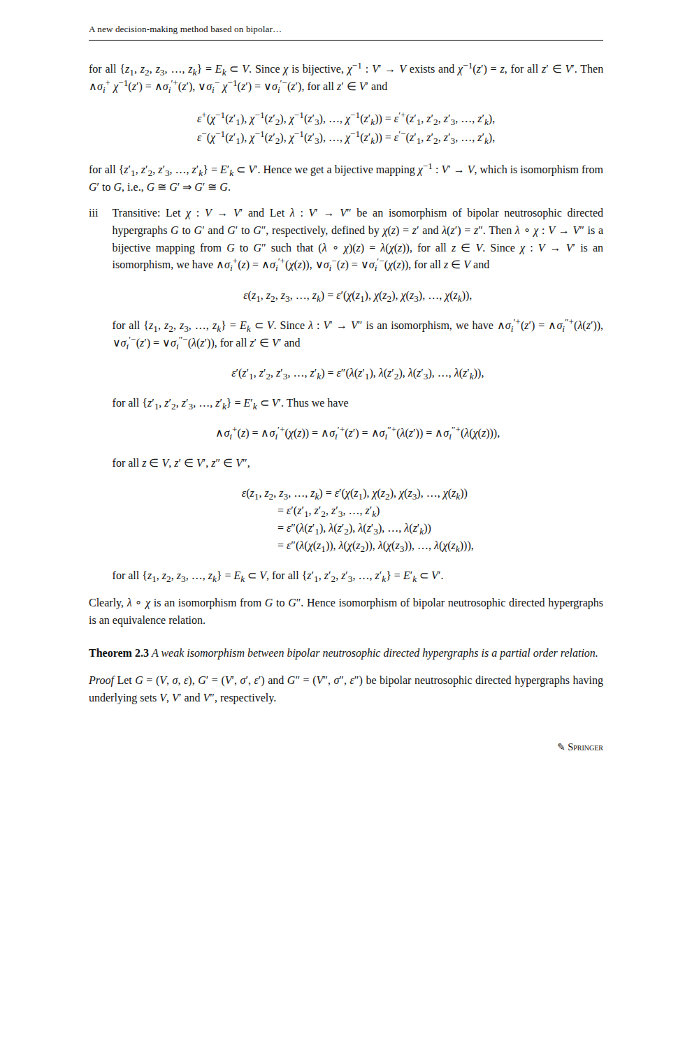A new decision-making method based on bipolar…
for all {z1, z2, z3, …, zk} = Ek ⊂ V. Since χ is bijective, χ−1 : V′ → V exists and χ−1(z′) = z, for all z′ ∈ V′. Then ∧σi+ χ−1(z′) = ∧σi′+(z′), ∨σi− χ−1(z′) = ∨σi′−(z′), for all z′ ∈ V′ and
ε+(χ−1(z′1), χ−1(z′2), χ−1(z′3), …, χ−1(z′k)) = ε′+(z′1, z′2, z′3, …, z′k),
ε−(χ−1(z′1), χ−1(z′2), χ−1(z′3), …, χ−1(z′k)) = ε′−(z′1, z′2, z′3, …, z′k),
for all {z′1, z′2, z′3, …, z′k} = E′k ⊂ V′. Hence we get a bijective mapping χ−1 : V′ → V, which is isomorphism from G′ to G, i.e., G ≅ G′ ⇒ G′ ≅ G.
iii Transitive: Let χ : V → V′ and Let λ : V′ → V″ be an isomorphism of bipolar neutrosophic directed hypergraphs G to G′ and G′ to G″, respectively, defined by χ(z) = z′ and λ(z′) = z″. Then λ ∘ χ : V → V″ is a bijective mapping from G to G″ such that (λ ∘ χ)(z) = λ(χ(z)), for all z ∈ V. Since χ : V → V′ is an isomorphism, we have ∧σi+(z) = ∧σi′+(χ(z)), ∨σi−(z) = ∨σi′−(χ(z)), for all z ∈ V and
ε(z1, z2, z3, …, zk) = ε′(χ(z1), χ(z2), χ(z3), …, χ(zk)),
for all {z1, z2, z3, …, zk} = Ek ⊂ V. Since λ : V′ → V″ is an isomorphism, we have ∧σi′+(z′) = ∧σi″+(λ(z′)), ∨σi′−(z′) = ∨σi″−(λ(z′)), for all z′ ∈ V′ and
ε′(z′1, z′2, z′3, …, z′k) = ε″(λ(z′1), λ(z′2), λ(z′3), …, λ(z′k)),
for all {z′1, z′2, z′3, …, z′k} = E′k ⊂ V′. Thus we have
∧σi+(z) = ∧σi′+(χ(z)) = ∧σi′+(z′) = ∧σi″+(λ(z′)) = ∧σi″+(λ(χ(z))),
for all z ∈ V, z′ ∈ V′, z″ ∈ V″,
ε(z1, z2, z3, …, zk) = ε′(χ(z1), χ(z2), χ(z3), …, χ(zk)) = ε′(z′1, z′2, z′3, …, z′k) = ε″(λ(z′1), λ(z′2), λ(z′3), …, λ(z′k)) = ε″(λ(χ(z1)), λ(χ(z2)), λ(χ(z3)), …, λ(χ(zk))),
for all {z1, z2, z3, …, zk} = Ek ⊂ V, for all {z′1, z′2, z′3, …, z′k} = E′k ⊂ V′.
Clearly, λ ∘ χ is an isomorphism from G to G″. Hence isomorphism of bipolar neutrosophic directed hypergraphs is an equivalence relation.
Theorem 2.3 A weak isomorphism between bipolar neutrosophic directed hypergraphs is a partial order relation.
Proof Let G = (V, σ, ε), G′ = (V′, σ′, ε′) and G″ = (V″, σ″, ε″) be bipolar neutrosophic directed hypergraphs having underlying sets V, V′ and V″, respectively.
✎ Springer